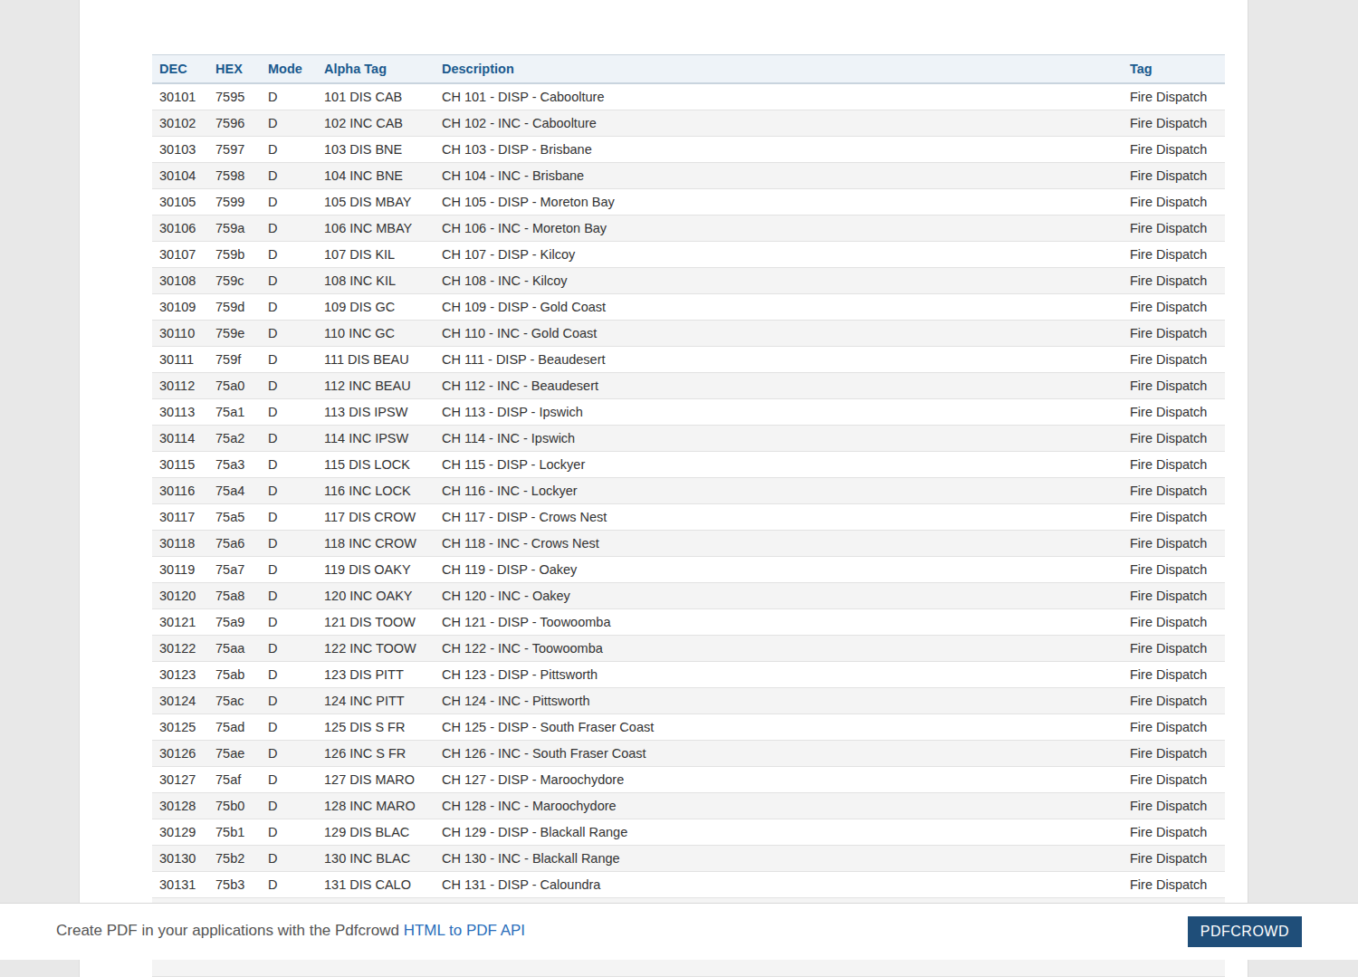| DEC | HEX | Mode | Alpha Tag | Description | Tag |
| --- | --- | --- | --- | --- | --- |
| 30101 | 7595 | D | 101 DIS CAB | CH 101 - DISP - Caboolture | Fire Dispatch |
| 30102 | 7596 | D | 102 INC CAB | CH 102 - INC - Caboolture | Fire Dispatch |
| 30103 | 7597 | D | 103 DIS BNE | CH 103 - DISP - Brisbane | Fire Dispatch |
| 30104 | 7598 | D | 104 INC BNE | CH 104 - INC - Brisbane | Fire Dispatch |
| 30105 | 7599 | D | 105 DIS MBAY | CH 105 - DISP - Moreton Bay | Fire Dispatch |
| 30106 | 759a | D | 106 INC MBAY | CH 106 - INC - Moreton Bay | Fire Dispatch |
| 30107 | 759b | D | 107 DIS KIL | CH 107 - DISP - Kilcoy | Fire Dispatch |
| 30108 | 759c | D | 108 INC KIL | CH 108 - INC - Kilcoy | Fire Dispatch |
| 30109 | 759d | D | 109 DIS GC | CH 109 - DISP - Gold Coast | Fire Dispatch |
| 30110 | 759e | D | 110 INC GC | CH 110 - INC - Gold Coast | Fire Dispatch |
| 30111 | 759f | D | 111 DIS BEAU | CH 111 - DISP - Beaudesert | Fire Dispatch |
| 30112 | 75a0 | D | 112 INC BEAU | CH 112 - INC - Beaudesert | Fire Dispatch |
| 30113 | 75a1 | D | 113 DIS IPSW | CH 113 - DISP - Ipswich | Fire Dispatch |
| 30114 | 75a2 | D | 114 INC IPSW | CH 114 - INC - Ipswich | Fire Dispatch |
| 30115 | 75a3 | D | 115 DIS LOCK | CH 115 - DISP - Lockyer | Fire Dispatch |
| 30116 | 75a4 | D | 116 INC LOCK | CH 116 - INC - Lockyer | Fire Dispatch |
| 30117 | 75a5 | D | 117 DIS CROW | CH 117 - DISP - Crows Nest | Fire Dispatch |
| 30118 | 75a6 | D | 118 INC CROW | CH 118 - INC - Crows Nest | Fire Dispatch |
| 30119 | 75a7 | D | 119 DIS OAKY | CH 119 - DISP - Oakey | Fire Dispatch |
| 30120 | 75a8 | D | 120 INC OAKY | CH 120 - INC - Oakey | Fire Dispatch |
| 30121 | 75a9 | D | 121 DIS TOOW | CH 121 - DISP - Toowoomba | Fire Dispatch |
| 30122 | 75aa | D | 122 INC TOOW | CH 122 - INC - Toowoomba | Fire Dispatch |
| 30123 | 75ab | D | 123 DIS PITT | CH 123 - DISP - Pittsworth | Fire Dispatch |
| 30124 | 75ac | D | 124 INC PITT | CH 124 - INC - Pittsworth | Fire Dispatch |
| 30125 | 75ad | D | 125 DIS S FR | CH 125 - DISP - South Fraser Coast | Fire Dispatch |
| 30126 | 75ae | D | 126 INC S FR | CH 126 - INC - South Fraser Coast | Fire Dispatch |
| 30127 | 75af | D | 127 DIS MARO | CH 127 - DISP - Maroochydore | Fire Dispatch |
| 30128 | 75b0 | D | 128 INC MARO | CH 128 - INC - Maroochydore | Fire Dispatch |
| 30129 | 75b1 | D | 129 DIS BLAC | CH 129 - DISP - Blackall Range | Fire Dispatch |
| 30130 | 75b2 | D | 130 INC BLAC | CH 130 - INC - Blackall Range | Fire Dispatch |
| 30131 | 75b3 | D | 131 DIS CALO | CH 131 - DISP - Caloundra | Fire Dispatch |
| 30132 | 75b4 | D | 132 INC CALO | CH 132 - INC - Caloundra | Fire Dispatch |
| 30201 | 75f9 | D | 201 TAC FG | CH 201 - TAC - Fireground | Fire Dispatch |
Create PDF in your applications with the Pdfcrowd HTML to PDF API
PDFCROWD